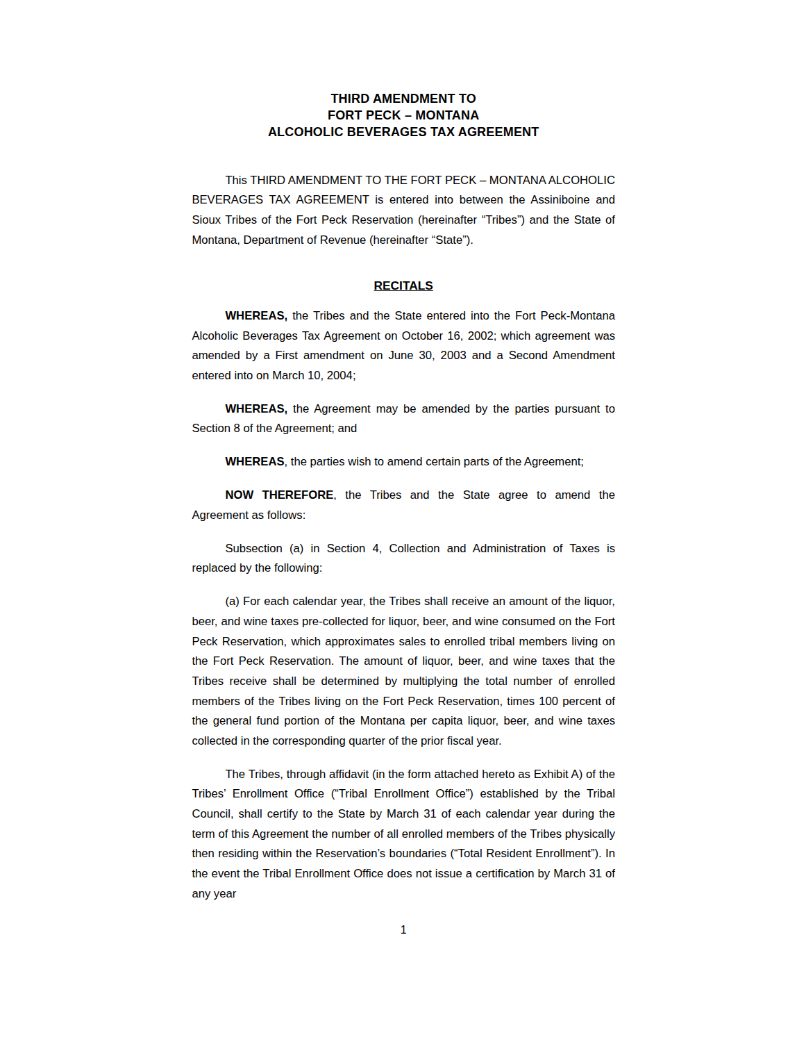THIRD AMENDMENT TO
FORT PECK – MONTANA
ALCOHOLIC BEVERAGES TAX AGREEMENT
This THIRD AMENDMENT TO THE FORT PECK – MONTANA ALCOHOLIC BEVERAGES TAX AGREEMENT is entered into between the Assiniboine and Sioux Tribes of the Fort Peck Reservation (hereinafter “Tribes”) and the State of Montana, Department of Revenue (hereinafter “State”).
RECITALS
WHEREAS, the Tribes and the State entered into the Fort Peck-Montana Alcoholic Beverages Tax Agreement on October 16, 2002; which agreement was amended by a First amendment on June 30, 2003 and a Second Amendment entered into on March 10, 2004;
WHEREAS, the Agreement may be amended by the parties pursuant to Section 8 of the Agreement; and
WHEREAS, the parties wish to amend certain parts of the Agreement;
NOW THEREFORE, the Tribes and the State agree to amend the Agreement as follows:
Subsection (a) in Section 4, Collection and Administration of Taxes is replaced by the following:
(a) For each calendar year, the Tribes shall receive an amount of the liquor, beer, and wine taxes pre-collected for liquor, beer, and wine consumed on the Fort Peck Reservation, which approximates sales to enrolled tribal members living on the Fort Peck Reservation. The amount of liquor, beer, and wine taxes that the Tribes receive shall be determined by multiplying the total number of enrolled members of the Tribes living on the Fort Peck Reservation, times 100 percent of the general fund portion of the Montana per capita liquor, beer, and wine taxes collected in the corresponding quarter of the prior fiscal year.
The Tribes, through affidavit (in the form attached hereto as Exhibit A) of the Tribes’ Enrollment Office (“Tribal Enrollment Office”) established by the Tribal Council, shall certify to the State by March 31 of each calendar year during the term of this Agreement the number of all enrolled members of the Tribes physically then residing within the Reservation’s boundaries (“Total Resident Enrollment”). In the event the Tribal Enrollment Office does not issue a certification by March 31 of any year
1